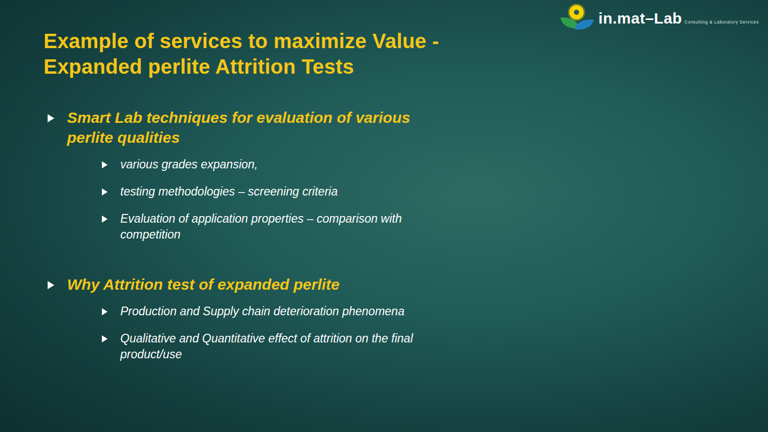in.mat–Lab Consulting & Laboratory Services
Example of services to maximize Value - Expanded perlite Attrition Tests
Smart Lab techniques for evaluation of various perlite qualities
various grades expansion,
testing methodologies – screening criteria
Evaluation of application properties – comparison with competition
Why Attrition test of expanded perlite
Production and Supply chain deterioration phenomena
Qualitative and Quantitative effect of attrition on the final product/use